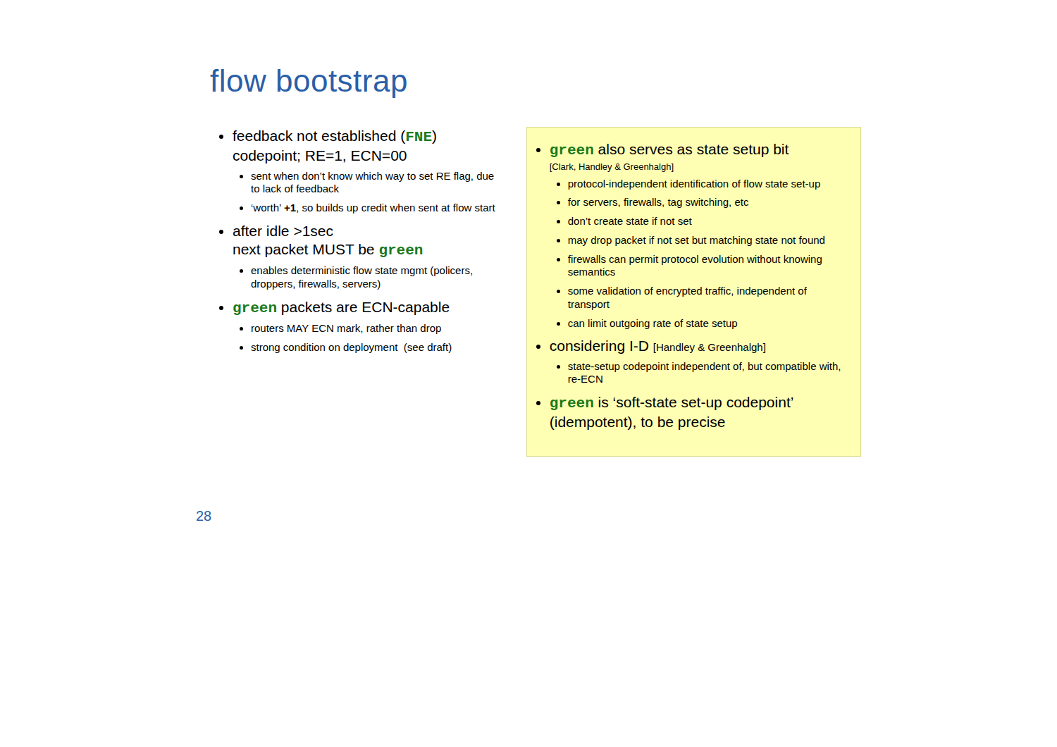flow bootstrap
feedback not established (FNE) codepoint; RE=1, ECN=00
sent when don’t know which way to set RE flag, due to lack of feedback
‘worth’ +1, so builds up credit when sent at flow start
after idle >1sec
next packet MUST be green
enables deterministic flow state mgmt (policers, droppers, firewalls, servers)
green packets are ECN-capable
routers MAY ECN mark, rather than drop
strong condition on deployment (see draft)
green also serves as state setup bit [Clark, Handley & Greenhalgh]
protocol-independent identification of flow state set-up
for servers, firewalls, tag switching, etc
don’t create state if not set
may drop packet if not set but matching state not found
firewalls can permit protocol evolution without knowing semantics
some validation of encrypted traffic, independent of transport
can limit outgoing rate of state setup
considering I-D [Handley & Greenhalgh]
state-setup codepoint independent of, but compatible with, re-ECN
green is ‘soft-state set-up codepoint’ (idempotent), to be precise
28